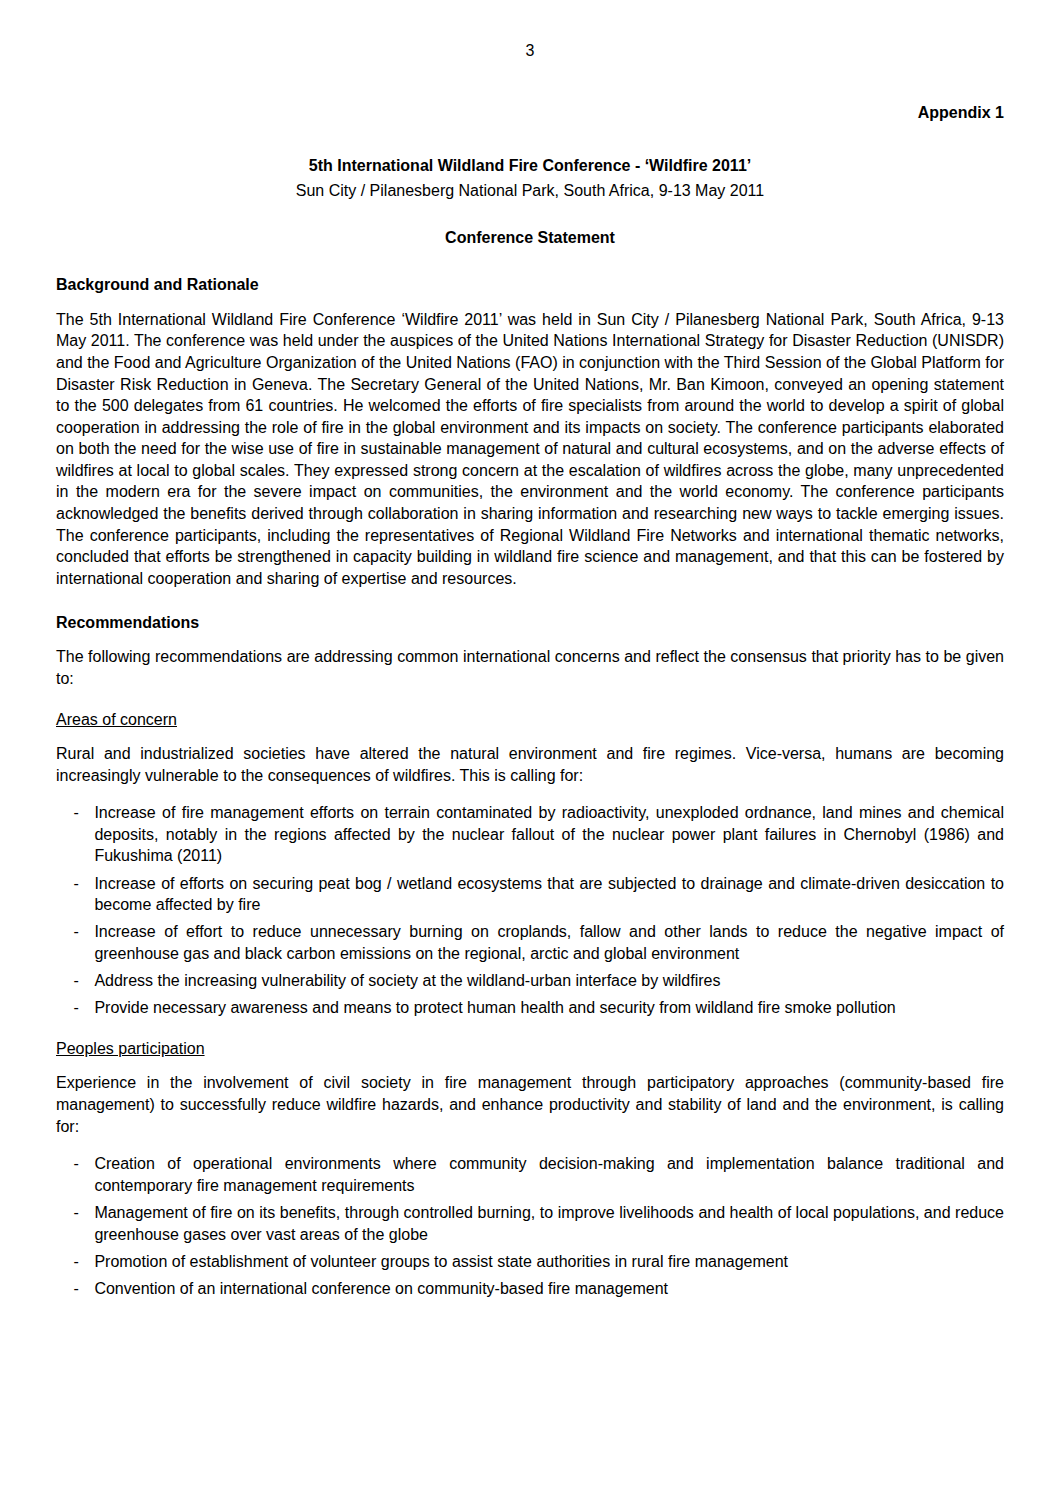3
Appendix 1
5th International Wildland Fire Conference - ‘Wildfire 2011’
Sun City / Pilanesberg National Park, South Africa, 9-13 May 2011
Conference Statement
Background and Rationale
The 5th International Wildland Fire Conference ‘Wildfire 2011’ was held in Sun City / Pilanesberg National Park, South Africa, 9-13 May 2011. The conference was held under the auspices of the United Nations International Strategy for Disaster Reduction (UNISDR) and the Food and Agriculture Organization of the United Nations (FAO) in conjunction with the Third Session of the Global Platform for Disaster Risk Reduction in Geneva. The Secretary General of the United Nations, Mr. Ban Kimoon, conveyed an opening statement to the 500 delegates from 61 countries. He welcomed the efforts of fire specialists from around the world to develop a spirit of global cooperation in addressing the role of fire in the global environment and its impacts on society. The conference participants elaborated on both the need for the wise use of fire in sustainable management of natural and cultural ecosystems, and on the adverse effects of wildfires at local to global scales. They expressed strong concern at the escalation of wildfires across the globe, many unprecedented in the modern era for the severe impact on communities, the environment and the world economy. The conference participants acknowledged the benefits derived through collaboration in sharing information and researching new ways to tackle emerging issues. The conference participants, including the representatives of Regional Wildland Fire Networks and international thematic networks, concluded that efforts be strengthened in capacity building in wildland fire science and management, and that this can be fostered by international cooperation and sharing of expertise and resources.
Recommendations
The following recommendations are addressing common international concerns and reflect the consensus that priority has to be given to:
Areas of concern
Rural and industrialized societies have altered the natural environment and fire regimes. Vice-versa, humans are becoming increasingly vulnerable to the consequences of wildfires. This is calling for:
Increase of fire management efforts on terrain contaminated by radioactivity, unexploded ordnance, land mines and chemical deposits, notably in the regions affected by the nuclear fallout of the nuclear power plant failures in Chernobyl (1986) and Fukushima (2011)
Increase of efforts on securing peat bog / wetland ecosystems that are subjected to drainage and climate-driven desiccation to become affected by fire
Increase of effort to reduce unnecessary burning on croplands, fallow and other lands to reduce the negative impact of greenhouse gas and black carbon emissions on the regional, arctic and global environment
Address the increasing vulnerability of society at the wildland-urban interface by wildfires
Provide necessary awareness and means to protect human health and security from wildland fire smoke pollution
Peoples participation
Experience in the involvement of civil society in fire management through participatory approaches (community-based fire management) to successfully reduce wildfire hazards, and enhance productivity and stability of land and the environment, is calling for:
Creation of operational environments where community decision-making and implementation balance traditional and contemporary fire management requirements
Management of fire on its benefits, through controlled burning, to improve livelihoods and health of local populations, and reduce greenhouse gases over vast areas of the globe
Promotion of establishment of volunteer groups to assist state authorities in rural fire management
Convention of an international conference on community-based fire management